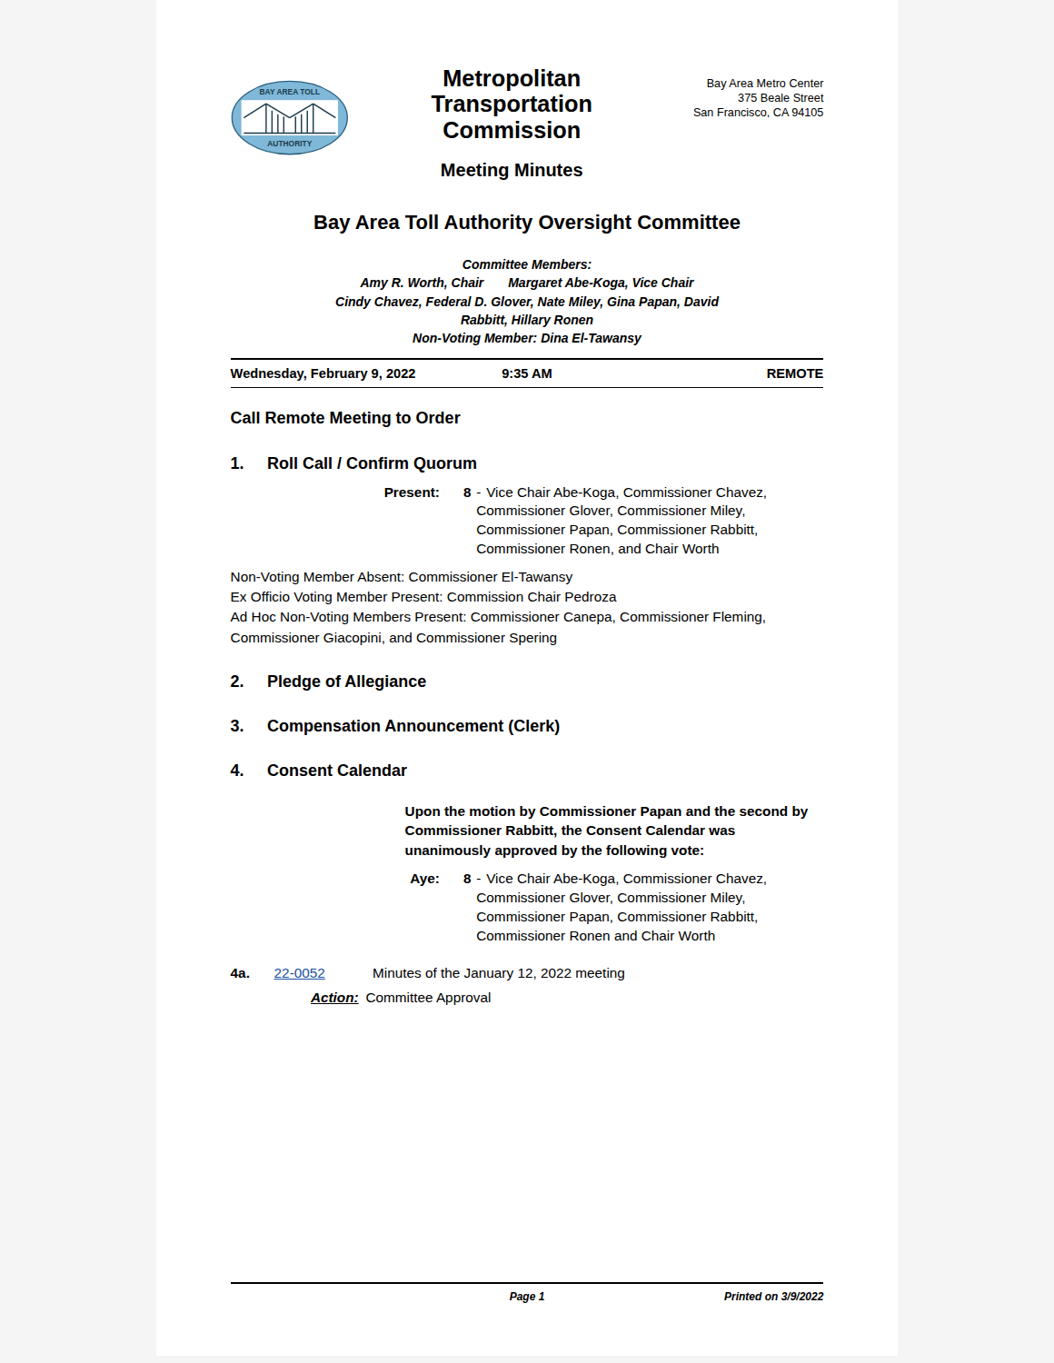BAY AREA TOLL AUTHORITY
Metropolitan Transportation
Commission
Meeting Minutes
Bay Area Metro Center
375 Beale Street
San Francisco, CA 94105
Bay Area Toll Authority Oversight Committee
Committee Members:
Amy R. Worth, Chair Margaret Abe-Koga, Vice Chair
Cindy Chavez, Federal D. Glover, Nate Miley, Gina Papan, David
Rabbitt, Hillary Ronen
Non-Voting Member: Dina El-Tawansy
Wednesday, February 9, 2022
9:35 AM
REMOTE
Call Remote Meeting to Order
1.
Roll Call / Confirm Quorum
Present:
8
-Vice Chair Abe-Koga, Commissioner Chavez, Commissioner Glover, Commissioner Miley, Commissioner Papan, Commissioner Rabbitt, Commissioner Ronen, and Chair Worth
Non-Voting Member Absent: Commissioner El-Tawansy
Ex Officio Voting Member Present: Commission Chair Pedroza
Ad Hoc Non-Voting Members Present: Commissioner Canepa, Commissioner Fleming, Commissioner Giacopini, and Commissioner Spering
2.
Pledge of Allegiance
3.
Compensation Announcement (Clerk)
4.
Consent Calendar
Upon the motion by Commissioner Papan and the second by Commissioner Rabbitt, the Consent Calendar was unanimously approved by the following vote:
Aye:
8
-Vice Chair Abe-Koga, Commissioner Chavez, Commissioner Glover, Commissioner Miley, Commissioner Papan, Commissioner Rabbitt, Commissioner Ronen and Chair Worth
4a.
22-0052
Minutes of the January 12, 2022 meeting
Action:
Committee Approval
Page 1
Printed on 3/9/2022